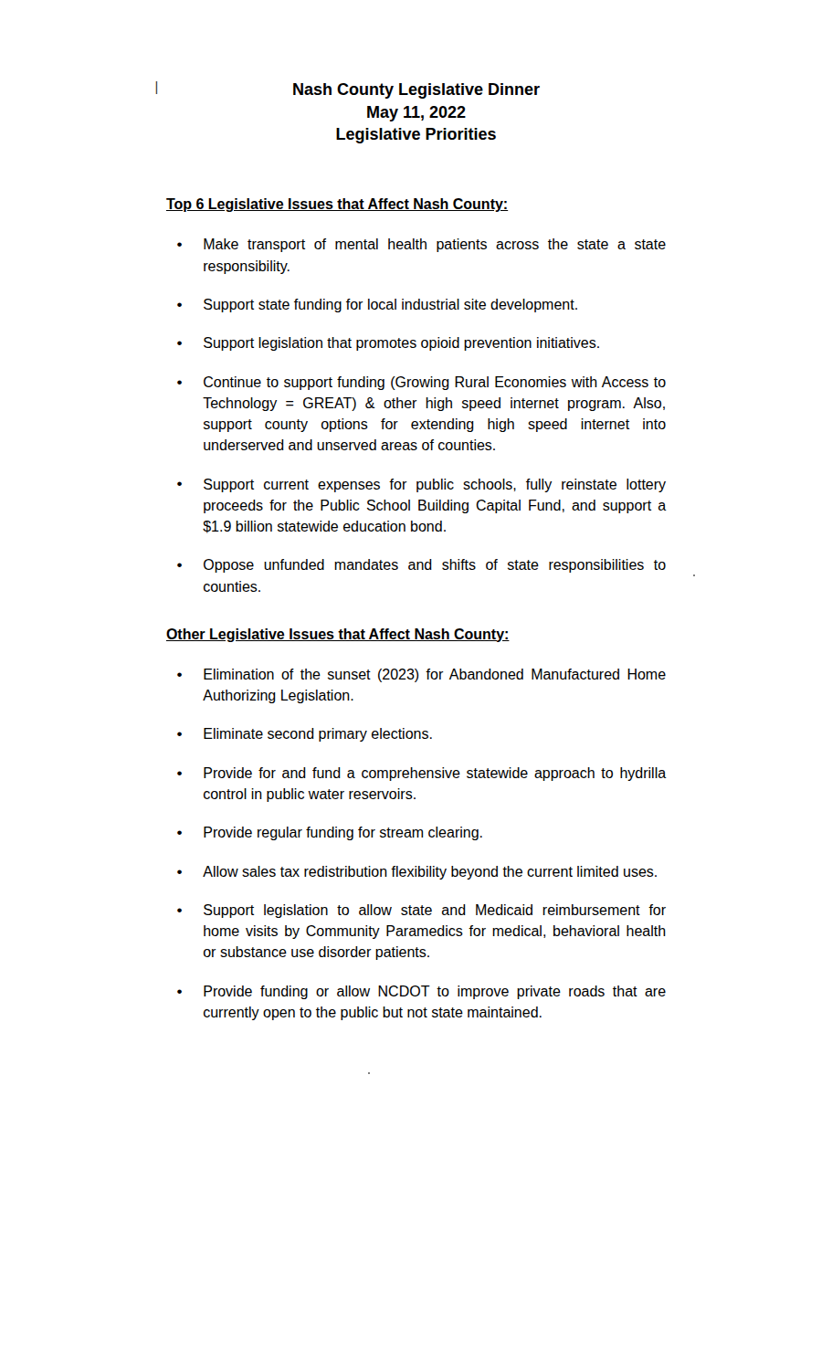|
Nash County Legislative Dinner May 11, 2022 Legislative Priorities
Top 6 Legislative Issues that Affect Nash County:
Make transport of mental health patients across the state a state responsibility.
Support state funding for local industrial site development.
Support legislation that promotes opioid prevention initiatives.
Continue to support funding (Growing Rural Economies with Access to Technology = GREAT) & other high speed internet program. Also, support county options for extending high speed internet into underserved and unserved areas of counties.
Support current expenses for public schools, fully reinstate lottery proceeds for the Public School Building Capital Fund, and support a $1.9 billion statewide education bond.
Oppose unfunded mandates and shifts of state responsibilities to counties.
Other Legislative Issues that Affect Nash County:
Elimination of the sunset (2023) for Abandoned Manufactured Home Authorizing Legislation.
Eliminate second primary elections.
Provide for and fund a comprehensive statewide approach to hydrilla control in public water reservoirs.
Provide regular funding for stream clearing.
Allow sales tax redistribution flexibility beyond the current limited uses.
Support legislation to allow state and Medicaid reimbursement for home visits by Community Paramedics for medical, behavioral health or substance use disorder patients.
Provide funding or allow NCDOT to improve private roads that are currently open to the public but not state maintained.